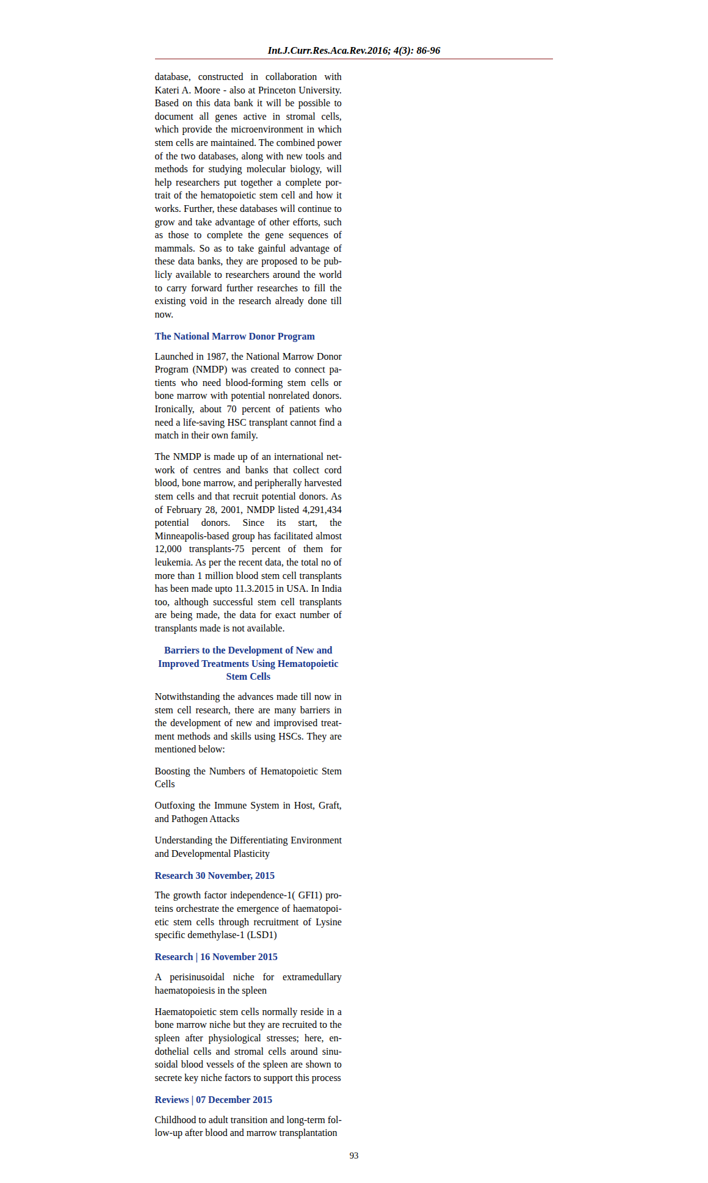Int.J.Curr.Res.Aca.Rev.2016; 4(3): 86-96
database, constructed in collaboration with Kateri A. Moore - also at Princeton University. Based on this data bank it will be possible to document all genes active in stromal cells, which provide the microenvironment in which stem cells are maintained. The combined power of the two databases, along with new tools and methods for studying molecular biology, will help researchers put together a complete portrait of the hematopoietic stem cell and how it works. Further, these databases will continue to grow and take advantage of other efforts, such as those to complete the gene sequences of mammals. So as to take gainful advantage of these data banks, they are proposed to be publicly available to researchers around the world to carry forward further researches to fill the existing void in the research already done till now.
The National Marrow Donor Program
Launched in 1987, the National Marrow Donor Program (NMDP) was created to connect patients who need blood-forming stem cells or bone marrow with potential nonrelated donors. Ironically, about 70 percent of patients who need a life-saving HSC transplant cannot find a match in their own family.
The NMDP is made up of an international network of centres and banks that collect cord blood, bone marrow, and peripherally harvested stem cells and that recruit potential donors. As of February 28, 2001, NMDP listed 4,291,434 potential donors. Since its start, the Minneapolis-based group has facilitated almost 12,000 transplants-75 percent of them for leukemia. As per the recent data, the total no of more than 1 million blood stem cell transplants has been made upto 11.3.2015 in USA. In India too, although successful stem cell transplants are being made, the data for exact number of transplants made is not available.
Barriers to the Development of New and Improved Treatments Using Hematopoietic Stem Cells
Notwithstanding the advances made till now in stem cell research, there are many barriers in the development of new and improvised treatment methods and skills using HSCs. They are mentioned below:
Boosting the Numbers of Hematopoietic Stem Cells
Outfoxing the Immune System in Host, Graft, and Pathogen Attacks
Understanding the Differentiating Environment and Developmental Plasticity
Research 30 November, 2015
The growth factor independence-1( GFI1) proteins orchestrate the emergence of haematopoietic stem cells through recruitment of Lysine specific demethylase-1 (LSD1)
Research | 16 November 2015
A perisinusoidal niche for extramedullary haematopoiesis in the spleen
Haematopoietic stem cells normally reside in a bone marrow niche but they are recruited to the spleen after physiological stresses; here, endothelial cells and stromal cells around sinusoidal blood vessels of the spleen are shown to secrete key niche factors to support this process
Reviews | 07 December 2015
Childhood to adult transition and long-term follow-up after blood and marrow transplantation
93